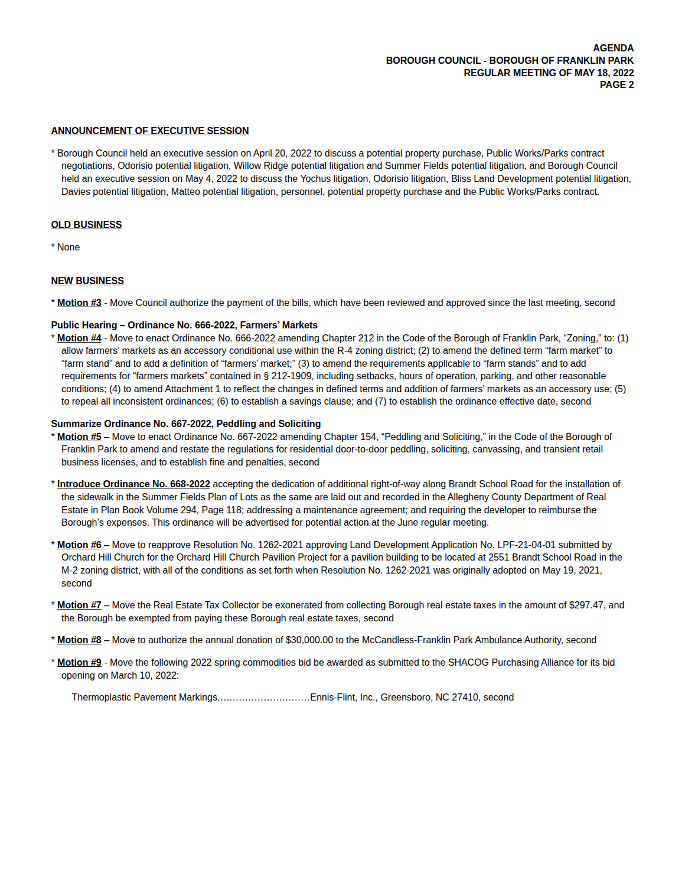AGENDA
BOROUGH COUNCIL - BOROUGH OF FRANKLIN PARK
REGULAR MEETING OF MAY 18, 2022
PAGE 2
ANNOUNCEMENT OF EXECUTIVE SESSION
* Borough Council held an executive session on April 20, 2022 to discuss a potential property purchase, Public Works/Parks contract negotiations, Odorisio potential litigation, Willow Ridge potential litigation and Summer Fields potential litigation, and Borough Council held an executive session on May 4, 2022 to discuss the Yochus litigation, Odorisio litigation, Bliss Land Development potential litigation, Davies potential litigation, Matteo potential litigation, personnel, potential property purchase and the Public Works/Parks contract.
OLD BUSINESS
* None
NEW BUSINESS
* Motion #3 - Move Council authorize the payment of the bills, which have been reviewed and approved since the last meeting, second
Public Hearing – Ordinance No. 666-2022, Farmers’ Markets
* Motion #4 - Move to enact Ordinance No. 666-2022 amending Chapter 212 in the Code of the Borough of Franklin Park, “Zoning,” to: (1) allow farmers’ markets as an accessory conditional use within the R-4 zoning district; (2) to amend the defined term “farm market” to “farm stand” and to add a definition of “farmers’ market;” (3) to amend the requirements applicable to “farm stands” and to add requirements for “farmers markets” contained in § 212-1909, including setbacks, hours of operation, parking, and other reasonable conditions; (4) to amend Attachment 1 to reflect the changes in defined terms and addition of farmers’ markets as an accessory use; (5) to repeal all inconsistent ordinances; (6) to establish a savings clause; and (7) to establish the ordinance effective date, second
Summarize Ordinance No. 667-2022, Peddling and Soliciting
* Motion #5 – Move to enact Ordinance No. 667-2022 amending Chapter 154, “Peddling and Soliciting,” in the Code of the Borough of Franklin Park to amend and restate the regulations for residential door-to-door peddling, soliciting, canvassing, and transient retail business licenses, and to establish fine and penalties, second
* Introduce Ordinance No. 668-2022 accepting the dedication of additional right-of-way along Brandt School Road for the installation of the sidewalk in the Summer Fields Plan of Lots as the same are laid out and recorded in the Allegheny County Department of Real Estate in Plan Book Volume 294, Page 118; addressing a maintenance agreement; and requiring the developer to reimburse the Borough’s expenses. This ordinance will be advertised for potential action at the June regular meeting.
* Motion #6 – Move to reapprove Resolution No. 1262-2021 approving Land Development Application No. LPF-21-04-01 submitted by Orchard Hill Church for the Orchard Hill Church Pavilion Project for a pavilion building to be located at 2551 Brandt School Road in the M-2 zoning district, with all of the conditions as set forth when Resolution No. 1262-2021 was originally adopted on May 19, 2021, second
* Motion #7 – Move the Real Estate Tax Collector be exonerated from collecting Borough real estate taxes in the amount of $297.47, and the Borough be exempted from paying these Borough real estate taxes, second
* Motion #8 – Move to authorize the annual donation of $30,000.00 to the McCandless-Franklin Park Ambulance Authority, second
* Motion #9 - Move the following 2022 spring commodities bid be awarded as submitted to the SHACOG Purchasing Alliance for its bid opening on March 10, 2022:
Thermoplastic Pavement Markings.............................. Ennis-Flint, Inc., Greensboro, NC 27410, second